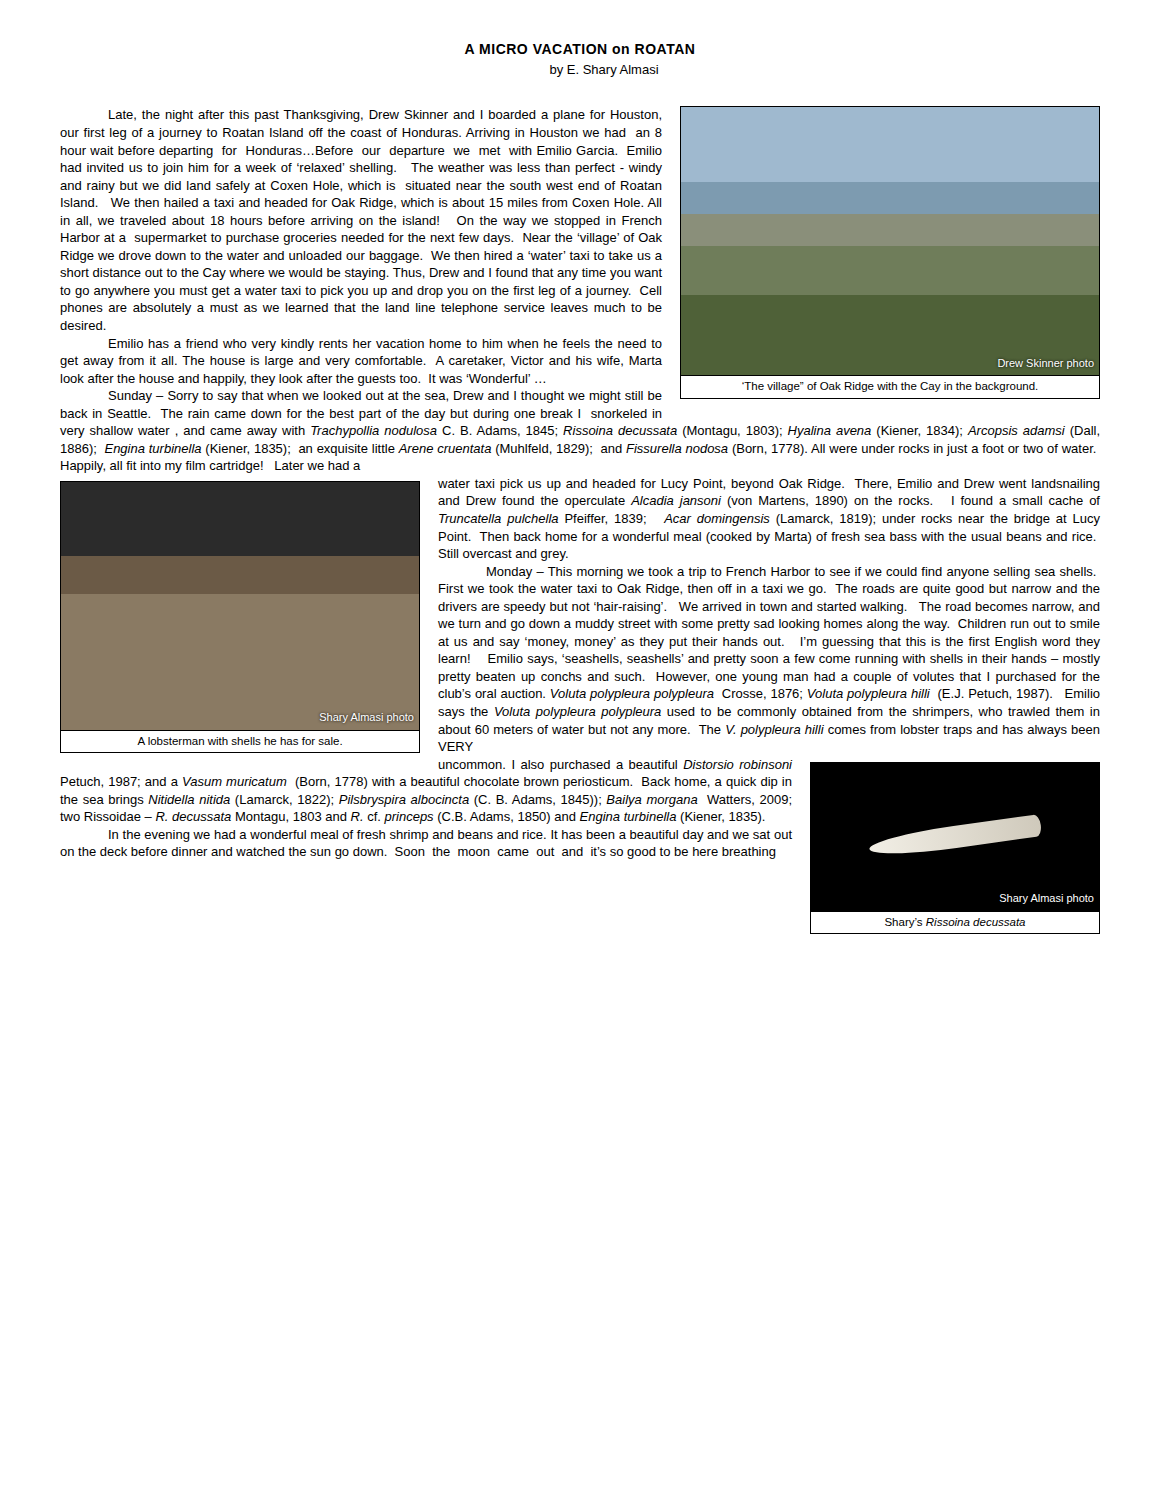A MICRO VACATION on ROATAN
by E. Shary Almasi
Drew Skinner photo
‘The village” of Oak Ridge with the Cay in the background.
Late, the night after this past Thanksgiving, Drew Skinner and I boarded a plane for Houston, our first leg of a journey to Roatan Island off the coast of Honduras. Arriving in Houston we had an 8 hour wait before departing for Honduras…Before our departure we met with Emilio Garcia. Emilio had invited us to join him for a week of ‘relaxed’ shelling. The weather was less than perfect - windy and rainy but we did land safely at Coxen Hole, which is situated near the south west end of Roatan Island. We then hailed a taxi and headed for Oak Ridge, which is about 15 miles from Coxen Hole. All in all, we traveled about 18 hours before arriving on the island! On the way we stopped in French Harbor at a supermarket to purchase groceries needed for the next few days. Near the ‘village’ of Oak Ridge we drove down to the water and unloaded our baggage. We then hired a ‘water’ taxi to take us a short distance out to the Cay where we would be staying. Thus, Drew and I found that any time you want to go anywhere you must get a water taxi to pick you up and drop you on the first leg of a journey. Cell phones are absolutely a must as we learned that the land line telephone service leaves much to be desired.
Emilio has a friend who very kindly rents her vacation home to him when he feels the need to get away from it all. The house is large and very comfortable. A caretaker, Victor and his wife, Marta look after the house and happily, they look after the guests too. It was ‘Wonderful’ …
Sunday – Sorry to say that when we looked out at the sea, Drew and I thought we might still be back in Seattle. The rain came down for the best part of the day but during one break I snorkeled in very shallow water , and came away with Trachypollia nodulosa C. B. Adams, 1845; Rissoina decussata (Montagu, 1803); Hyalina avena (Kiener, 1834); Arcopsis adamsi (Dall, 1886); Engina turbinella (Kiener, 1835); an exquisite little Arene cruentata (Muhlfeld, 1829); and Fissurella nodosa (Born, 1778). All were under rocks in just a foot or two of water. Happily, all fit into my film cartridge! Later we had a
Shary Almasi photo
A lobsterman with shells he has for sale.
water taxi pick us up and headed for Lucy Point, beyond Oak Ridge. There, Emilio and Drew went landsnailing and Drew found the operculate Alcadia jansoni (von Martens, 1890) on the rocks. I found a small cache of Truncatella pulchella Pfeiffer, 1839; Acar domingensis (Lamarck, 1819); under rocks near the bridge at Lucy Point. Then back home for a wonderful meal (cooked by Marta) of fresh sea bass with the usual beans and rice. Still overcast and grey.
Monday – This morning we took a trip to French Harbor to see if we could find anyone selling sea shells. First we took the water taxi to Oak Ridge, then off in a taxi we go. The roads are quite good but narrow and the drivers are speedy but not ‘hair-raising’. We arrived in town and started walking. The road becomes narrow, and we turn and go down a muddy street with some pretty sad looking homes along the way. Children run out to smile at us and say ‘money, money’ as they put their hands out. I’m guessing that this is the first English word they learn! Emilio says, ‘seashells, seashells’ and pretty soon a few come running with shells in their hands – mostly pretty beaten up conchs and such. However, one young man had a couple of volutes that I purchased for the club’s oral auction. Voluta polypleura polypleura Crosse, 1876; Voluta polypleura hilli (E.J. Petuch, 1987). Emilio says the Voluta polypleura polypleura used to be commonly obtained from the shrimpers, who trawled them in about 60 meters of water but not any more. The V. polypleura hilli comes from lobster traps and has always been VERY
Shary Almasi photo
Shary’s Rissoina decussata
uncommon. I also purchased a beautiful Distorsio robinsoni Petuch, 1987; and a Vasum muricatum (Born, 1778) with a beautiful chocolate brown periosticum. Back home, a quick dip in the sea brings Nitidella nitida (Lamarck, 1822); Pilsbryspira albocincta (C. B. Adams, 1845)); Bailya morgana Watters, 2009; two Rissoidae – R. decussata Montagu, 1803 and R. cf. princeps (C.B. Adams, 1850) and Engina turbinella (Kiener, 1835).
In the evening we had a wonderful meal of fresh shrimp and beans and rice. It has been a beautiful day and we sat out on the deck before dinner and watched the sun go down. Soon the moon came out and it’s so good to be here breathing